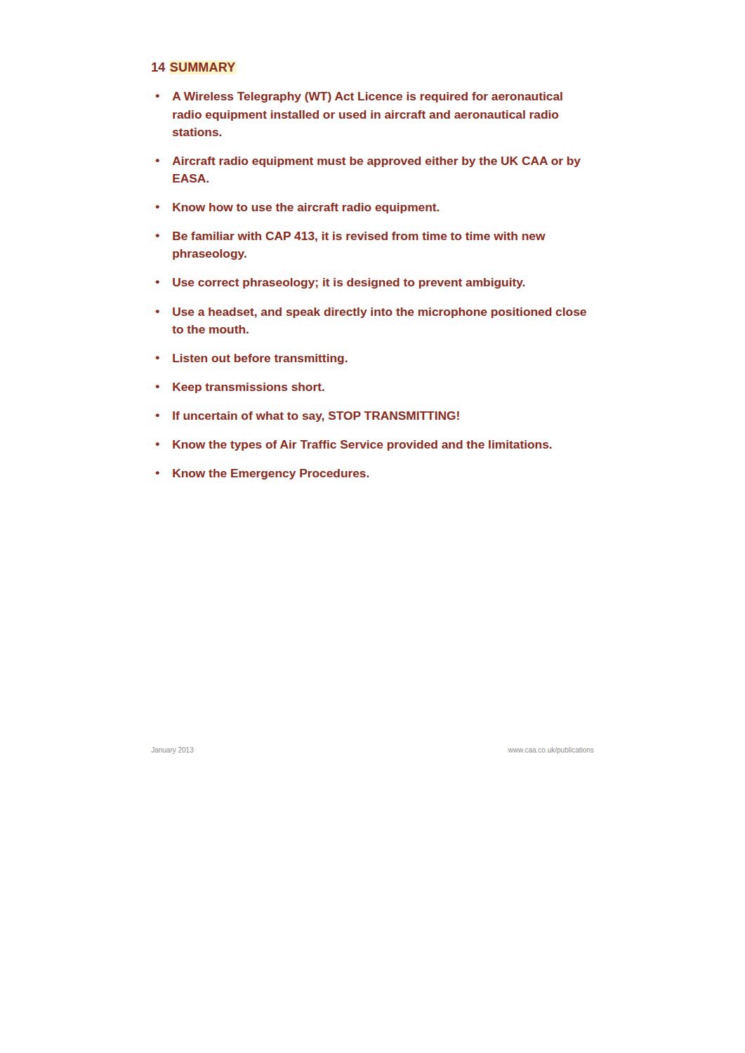14 SUMMARY
A Wireless Telegraphy (WT) Act Licence is required for aeronautical radio equipment installed or used in aircraft and aeronautical radio stations.
Aircraft radio equipment must be approved either by the UK CAA or by EASA.
Know how to use the aircraft radio equipment.
Be familiar with CAP 413, it is revised from time to time with new phraseology.
Use correct phraseology; it is designed to prevent ambiguity.
Use a headset, and speak directly into the microphone positioned close to the mouth.
Listen out before transmitting.
Keep transmissions short.
If uncertain of what to say, STOP TRANSMITTING!
Know the types of Air Traffic Service provided and the limitations.
Know the Emergency Procedures.
January 2013 www.caa.co.uk/publications